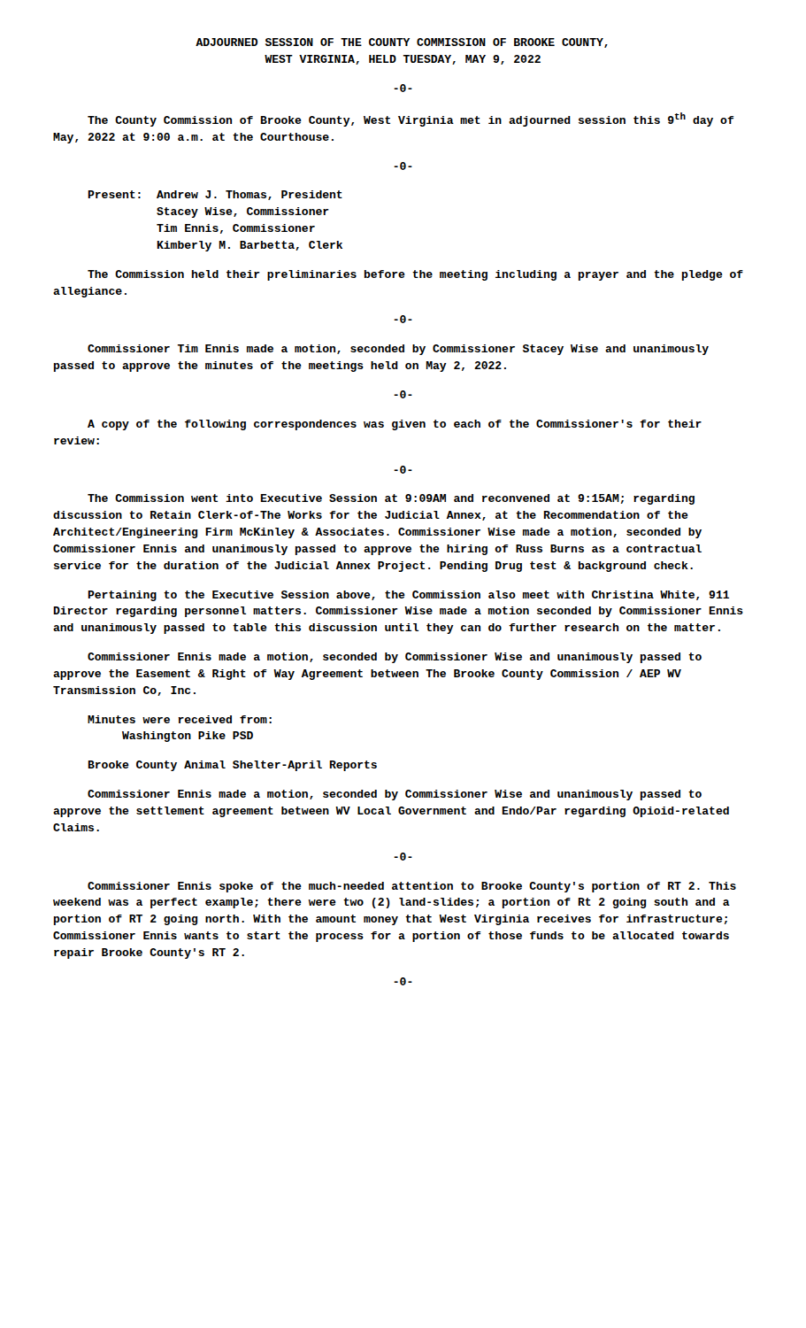ADJOURNED SESSION OF THE COUNTY COMMISSION OF BROOKE COUNTY,
WEST VIRGINIA, HELD TUESDAY, MAY 9, 2022
-0-
The County Commission of Brooke County, West Virginia met in adjourned session this 9th day of May, 2022 at 9:00 a.m. at the Courthouse.
-0-
Present: Andrew J. Thomas, President
Stacey Wise, Commissioner
Tim Ennis, Commissioner
Kimberly M. Barbetta, Clerk
The Commission held their preliminaries before the meeting including a prayer and the pledge of allegiance.
-0-
Commissioner Tim Ennis made a motion, seconded by Commissioner Stacey Wise and unanimously passed to approve the minutes of the meetings held on May 2, 2022.
-0-
A copy of the following correspondences was given to each of the Commissioner's for their review:
-0-
The Commission went into Executive Session at 9:09AM and reconvened at 9:15AM; regarding discussion to Retain Clerk-of-The Works for the Judicial Annex, at the Recommendation of the Architect/Engineering Firm McKinley & Associates. Commissioner Wise made a motion, seconded by Commissioner Ennis and unanimously passed to approve the hiring of Russ Burns as a contractual service for the duration of the Judicial Annex Project. Pending Drug test & background check.
Pertaining to the Executive Session above, the Commission also meet with Christina White, 911 Director regarding personnel matters. Commissioner Wise made a motion seconded by Commissioner Ennis and unanimously passed to table this discussion until they can do further research on the matter.
Commissioner Ennis made a motion, seconded by Commissioner Wise and unanimously passed to approve the Easement & Right of Way Agreement between The Brooke County Commission / AEP WV Transmission Co, Inc.
Minutes were received from:
Washington Pike PSD
Brooke County Animal Shelter-April Reports
Commissioner Ennis made a motion, seconded by Commissioner Wise and unanimously passed to approve the settlement agreement between WV Local Government and Endo/Par regarding Opioid-related Claims.
-0-
Commissioner Ennis spoke of the much-needed attention to Brooke County's portion of RT 2. This weekend was a perfect example; there were two (2) land-slides; a portion of Rt 2 going south and a portion of RT 2 going north. With the amount money that West Virginia receives for infrastructure; Commissioner Ennis wants to start the process for a portion of those funds to be allocated towards repair Brooke County's RT 2.
-0-